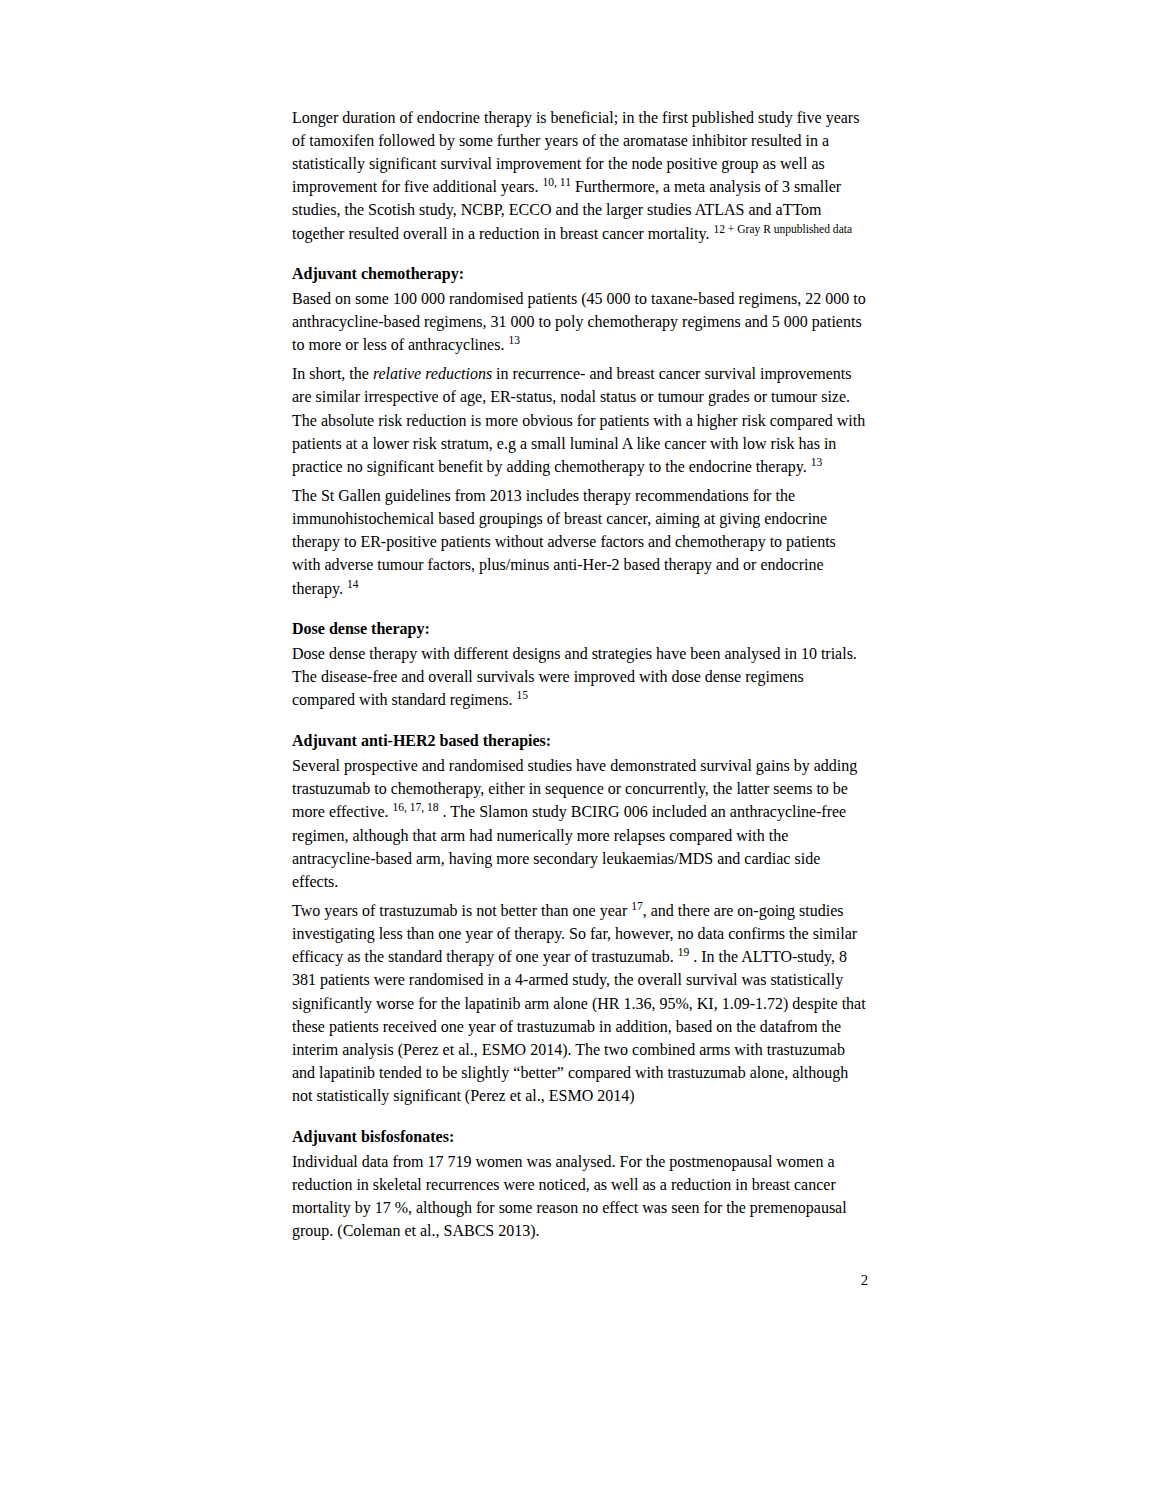Longer duration of endocrine therapy is beneficial; in the first published study five years of tamoxifen followed by some further years of the aromatase inhibitor resulted in a statistically significant survival improvement for the node positive group as well as improvement for five additional years. 10, 11 Furthermore, a meta analysis of 3 smaller studies, the Scotish study, NCBP, ECCO and the larger studies ATLAS and aTTom together resulted overall in a reduction in breast cancer mortality. 12 + Gray R unpublished data
Adjuvant chemotherapy:
Based on some 100 000 randomised patients (45 000 to taxane-based regimens, 22 000 to anthracycline-based regimens, 31 000 to poly chemotherapy regimens and 5 000 patients to more or less of anthracyclines. 13
In short, the relative reductions in recurrence- and breast cancer survival improvements are similar irrespective of age, ER-status, nodal status or tumour grades or tumour size. The absolute risk reduction is more obvious for patients with a higher risk compared with patients at a lower risk stratum, e.g a small luminal A like cancer with low risk has in practice no significant benefit by adding chemotherapy to the endocrine therapy. 13
The St Gallen guidelines from 2013 includes therapy recommendations for the immunohistochemical based groupings of breast cancer, aiming at giving endocrine therapy to ER-positive patients without adverse factors and chemotherapy to patients with adverse tumour factors, plus/minus anti-Her-2 based therapy and or endocrine therapy. 14
Dose dense therapy:
Dose dense therapy with different designs and strategies have been analysed in 10 trials. The disease-free and overall survivals were improved with dose dense regimens compared with standard regimens. 15
Adjuvant anti-HER2 based therapies:
Several prospective and randomised studies have demonstrated survival gains by adding trastuzumab to chemotherapy, either in sequence or concurrently, the latter seems to be more effective. 16, 17, 18 . The Slamon study BCIRG 006 included an anthracycline-free regimen, although that arm had numerically more relapses compared with the antracycline-based arm, having more secondary leukaemias/MDS and cardiac side effects.
Two years of trastuzumab is not better than one year 17, and there are on-going studies investigating less than one year of therapy. So far, however, no data confirms the similar efficacy as the standard therapy of one year of trastuzumab. 19 . In the ALTTO-study, 8 381 patients were randomised in a 4-armed study, the overall survival was statistically significantly worse for the lapatinib arm alone (HR 1.36, 95%, KI, 1.09-1.72) despite that these patients received one year of trastuzumab in addition, based on the datafrom the interim analysis (Perez et al., ESMO 2014). The two combined arms with trastuzumab and lapatinib tended to be slightly “better” compared with trastuzumab alone, although not statistically significant (Perez et al., ESMO 2014)
Adjuvant bisfosfonates:
Individual data from 17 719 women was analysed. For the postmenopausal women a reduction in skeletal recurrences were noticed, as well as a reduction in breast cancer mortality by 17 %, although for some reason no effect was seen for the premenopausal group. (Coleman et al., SABCS 2013).
2